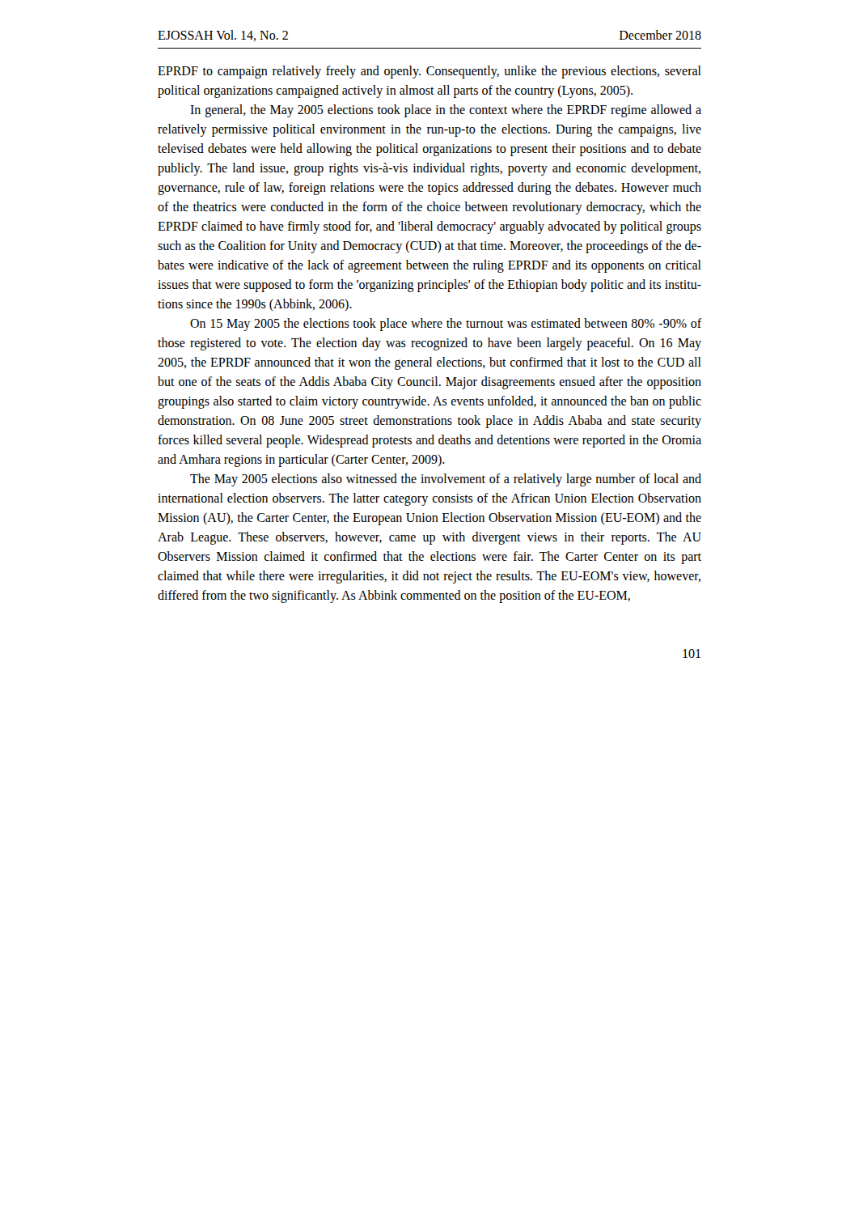EJOSSAH Vol. 14, No. 2 December 2018
EPRDF to campaign relatively freely and openly. Consequently, unlike the previous elections, several political organizations campaigned actively in almost all parts of the country (Lyons, 2005).
In general, the May 2005 elections took place in the context where the EPRDF regime allowed a relatively permissive political environment in the run-up-to the elections. During the campaigns, live televised debates were held allowing the political organizations to present their positions and to debate publicly. The land issue, group rights vis-à-vis individual rights, poverty and economic development, governance, rule of law, foreign relations were the topics addressed during the debates. However much of the theatrics were conducted in the form of the choice between revolutionary democracy, which the EPRDF claimed to have firmly stood for, and 'liberal democracy' arguably advocated by political groups such as the Coalition for Unity and Democracy (CUD) at that time. Moreover, the proceedings of the debates were indicative of the lack of agreement between the ruling EPRDF and its opponents on critical issues that were supposed to form the 'organizing principles' of the Ethiopian body politic and its institutions since the 1990s (Abbink, 2006).
On 15 May 2005 the elections took place where the turnout was estimated between 80% -90% of those registered to vote. The election day was recognized to have been largely peaceful. On 16 May 2005, the EPRDF announced that it won the general elections, but confirmed that it lost to the CUD all but one of the seats of the Addis Ababa City Council. Major disagreements ensued after the opposition groupings also started to claim victory countrywide. As events unfolded, it announced the ban on public demonstration. On 08 June 2005 street demonstrations took place in Addis Ababa and state security forces killed several people. Widespread protests and deaths and detentions were reported in the Oromia and Amhara regions in particular (Carter Center, 2009).
The May 2005 elections also witnessed the involvement of a relatively large number of local and international election observers. The latter category consists of the African Union Election Observation Mission (AU), the Carter Center, the European Union Election Observation Mission (EU-EOM) and the Arab League. These observers, however, came up with divergent views in their reports. The AU Observers Mission claimed it confirmed that the elections were fair. The Carter Center on its part claimed that while there were irregularities, it did not reject the results. The EU-EOM's view, however, differed from the two significantly. As Abbink commented on the position of the EU-EOM,
101